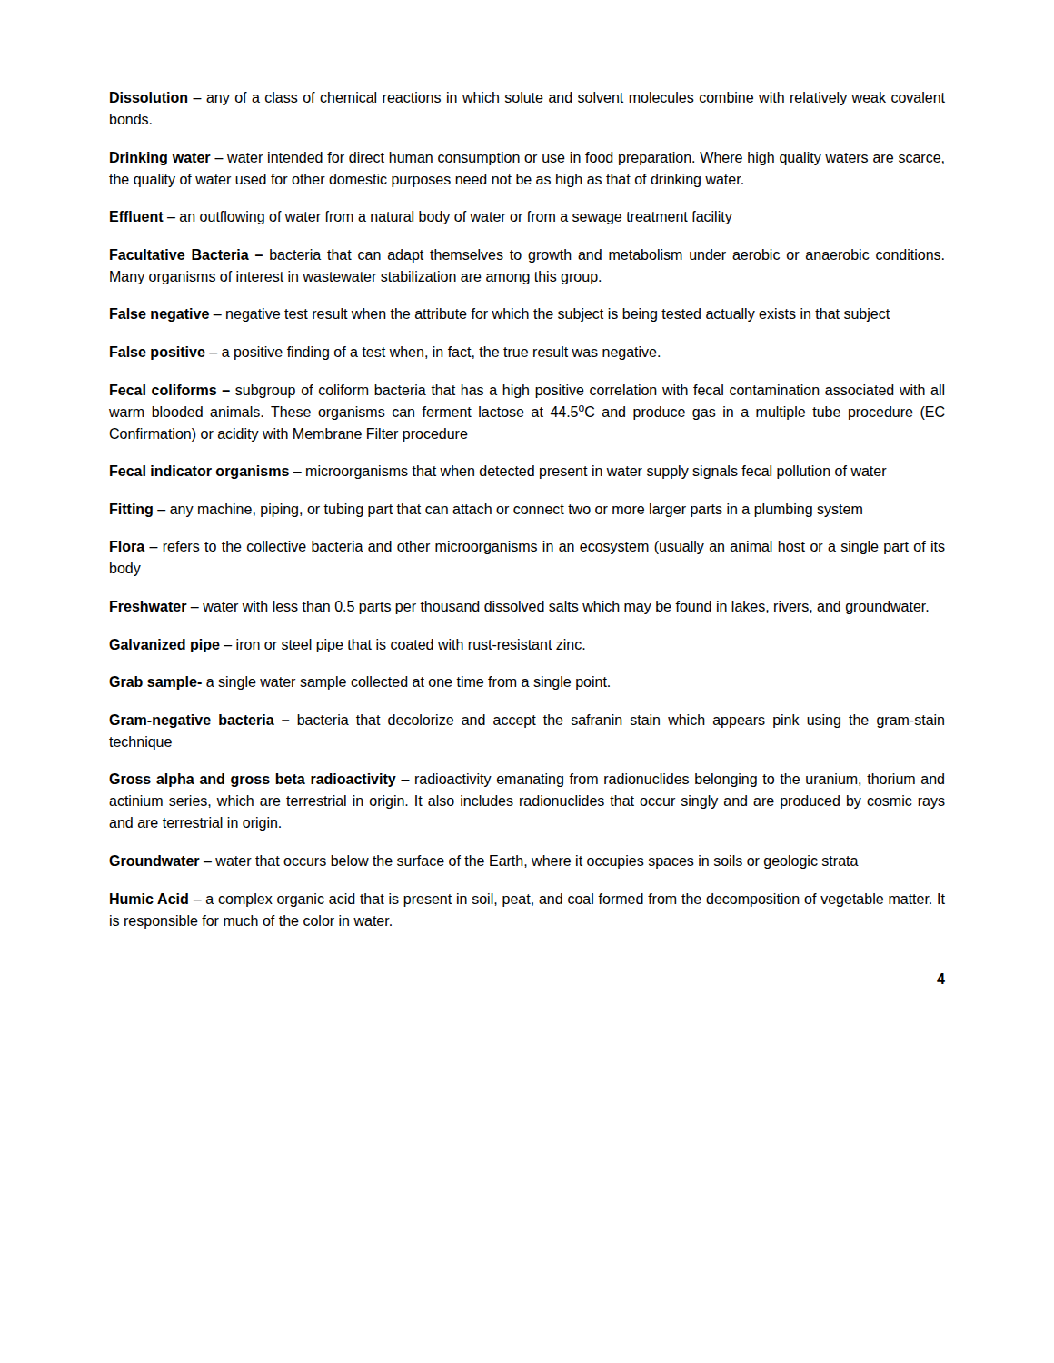Dissolution
– any of a class of chemical reactions in which solute and solvent molecules combine with relatively weak covalent bonds.
Drinking water
– water intended for direct human consumption or use in food preparation. Where high quality waters are scarce, the quality of water used for other domestic purposes need not be as high as that of drinking water.
Effluent
– an outflowing of water from a natural body of water or from a sewage treatment facility
Facultative Bacteria –
bacteria that can adapt themselves to growth and metabolism under aerobic or anaerobic conditions. Many organisms of interest in wastewater stabilization are among this group.
False negative
– negative test result when the attribute for which the subject is being tested actually exists in that subject
False positive
– a positive finding of a test when, in fact, the true result was negative.
Fecal coliforms –
subgroup of coliform bacteria that has a high positive correlation with fecal contamination associated with all warm blooded animals. These organisms can ferment lactose at 44.5oC and produce gas in a multiple tube procedure (EC Confirmation) or acidity with Membrane Filter procedure
Fecal indicator organisms
– microorganisms that when detected present in water supply signals fecal pollution of water
Fitting
– any machine, piping, or tubing part that can attach or connect two or more larger parts in a plumbing system
Flora
– refers to the collective bacteria and other microorganisms in an ecosystem (usually an animal host or a single part of its body
Freshwater
– water with less than 0.5 parts per thousand dissolved salts which may be found in lakes, rivers, and groundwater.
Galvanized pipe
– iron or steel pipe that is coated with rust-resistant zinc.
Grab sample-
a single water sample collected at one time from a single point.
Gram-negative bacteria –
bacteria that decolorize and accept the safranin stain which appears pink using the gram-stain technique
Gross alpha and gross beta radioactivity
– radioactivity emanating from radionuclides belonging to the uranium, thorium and actinium series, which are terrestrial in origin. It also includes radionuclides that occur singly and are produced by cosmic rays and are terrestrial in origin.
Groundwater
– water that occurs below the surface of the Earth, where it occupies spaces in soils or geologic strata
Humic Acid
– a complex organic acid that is present in soil, peat, and coal formed from the decomposition of vegetable matter. It is responsible for much of the color in water.
4